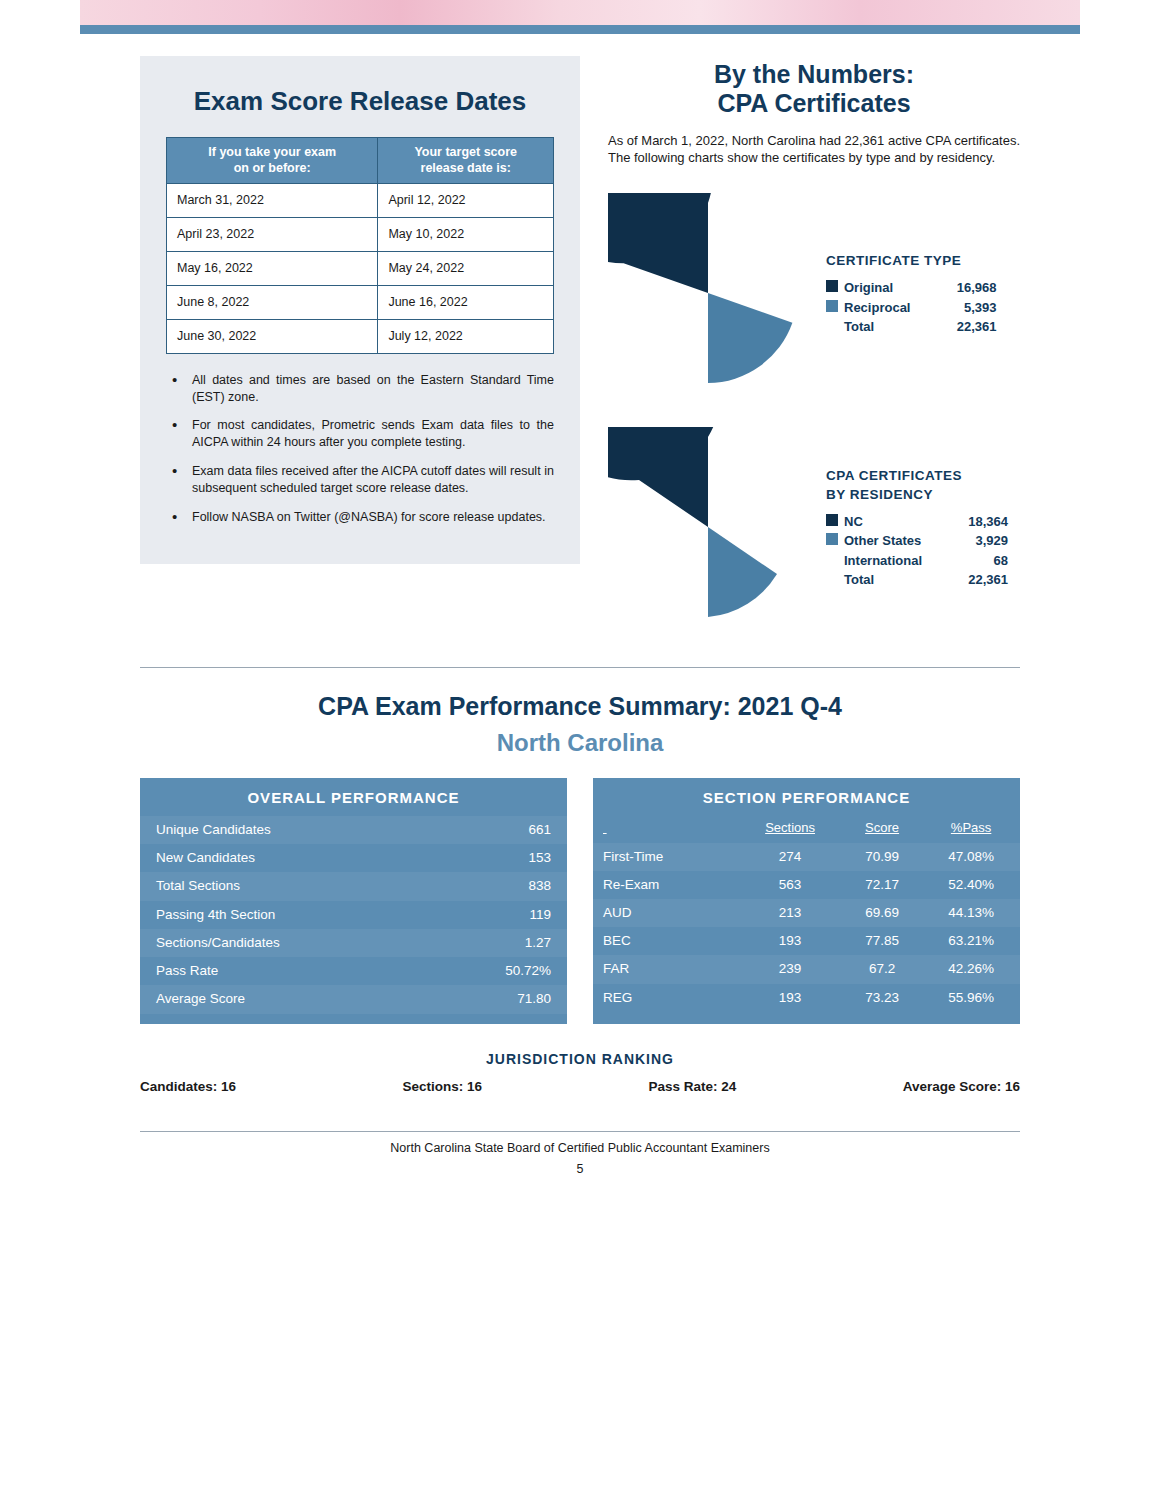Exam Score Release Dates
| If you take your exam on or before: | Your target score release date is: |
| --- | --- |
| March 31, 2022 | April 12, 2022 |
| April 23, 2022 | May 10, 2022 |
| May 16, 2022 | May 24, 2022 |
| June 8, 2022 | June 16, 2022 |
| June 30, 2022 | July 12, 2022 |
All dates and times are based on the Eastern Standard Time (EST) zone.
For most candidates, Prometric sends Exam data files to the AICPA within 24 hours after you complete testing.
Exam data files received after the AICPA cutoff dates will result in subsequent scheduled target score release dates.
Follow NASBA on Twitter (@NASBA) for score release updates.
By the Numbers:
CPA Certificates
As of March 1, 2022, North Carolina had 22,361 active CPA certificates. The following charts show the certificates by type and by residency.
24% 76%
CERTIFICATE TYPE
| | Original | 16,968 |
| | Reciprocal | 5,393 |
| | Total | 22,361 |
18% 82%
CPA CERTIFICATES
BY RESIDENCY
| | NC | 18,364 |
| | Other States | 3,929 |
| | International | 68 |
| | Total | 22,361 |
CPA Exam Performance Summary: 2021 Q-4
North Carolina
OVERALL PERFORMANCE
| Unique Candidates | 661 |
| New Candidates | 153 |
| Total Sections | 838 |
| Passing 4th Section | 119 |
| Sections/Candidates | 1.27 |
| Pass Rate | 50.72% |
| Average Score | 71.80 |
SECTION PERFORMANCE
| | Sections | Score | %Pass |
| --- | --- | --- | --- |
| First-Time | 274 | 70.99 | 47.08% |
| Re-Exam | 563 | 72.17 | 52.40% |
| AUD | 213 | 69.69 | 44.13% |
| BEC | 193 | 77.85 | 63.21% |
| FAR | 239 | 67.2 | 42.26% |
| REG | 193 | 73.23 | 55.96% |
JURISDICTION RANKING
Candidates: 16 Sections: 16 Pass Rate: 24 Average Score: 16
North Carolina State Board of Certified Public Accountant Examiners
5